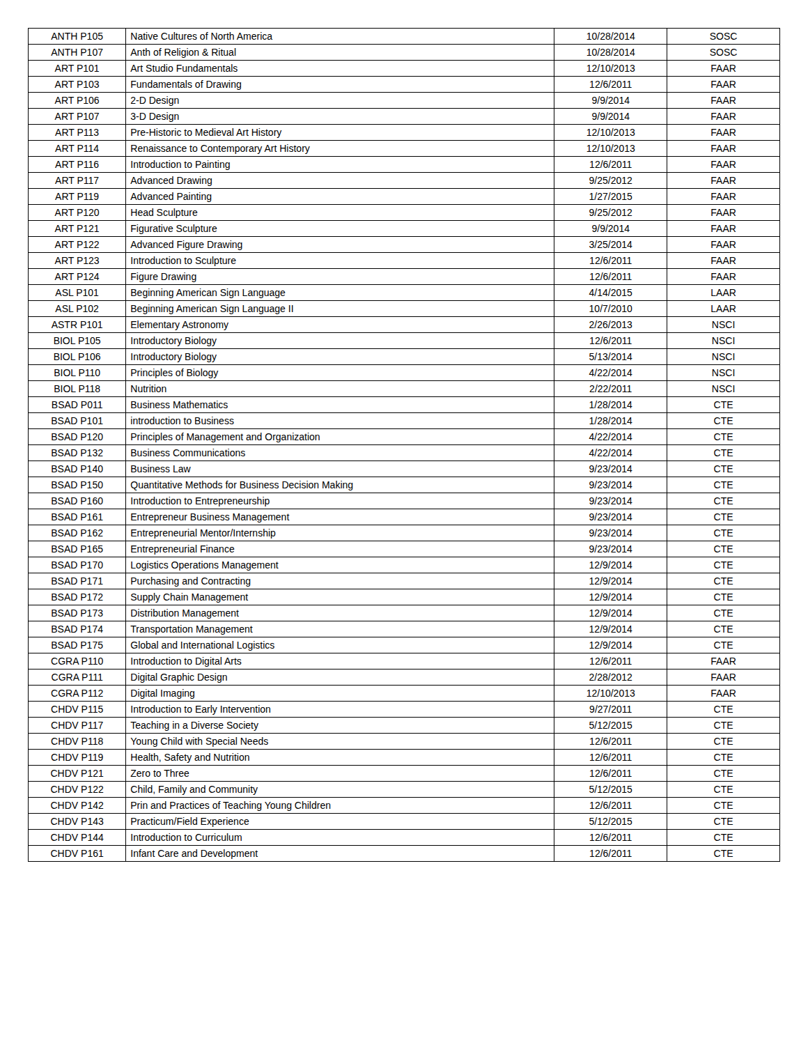| ANTH P105 | Native Cultures of North America | 10/28/2014 | SOSC |
| ANTH P107 | Anth of Religion & Ritual | 10/28/2014 | SOSC |
| ART P101 | Art Studio Fundamentals | 12/10/2013 | FAAR |
| ART P103 | Fundamentals of Drawing | 12/6/2011 | FAAR |
| ART P106 | 2-D Design | 9/9/2014 | FAAR |
| ART P107 | 3-D Design | 9/9/2014 | FAAR |
| ART P113 | Pre-Historic to Medieval Art History | 12/10/2013 | FAAR |
| ART P114 | Renaissance to Contemporary Art History | 12/10/2013 | FAAR |
| ART P116 | Introduction to Painting | 12/6/2011 | FAAR |
| ART P117 | Advanced Drawing | 9/25/2012 | FAAR |
| ART P119 | Advanced Painting | 1/27/2015 | FAAR |
| ART P120 | Head Sculpture | 9/25/2012 | FAAR |
| ART P121 | Figurative Sculpture | 9/9/2014 | FAAR |
| ART P122 | Advanced Figure Drawing | 3/25/2014 | FAAR |
| ART P123 | Introduction to Sculpture | 12/6/2011 | FAAR |
| ART P124 | Figure Drawing | 12/6/2011 | FAAR |
| ASL P101 | Beginning American Sign Language | 4/14/2015 | LAAR |
| ASL P102 | Beginning American Sign Language II | 10/7/2010 | LAAR |
| ASTR P101 | Elementary Astronomy | 2/26/2013 | NSCI |
| BIOL P105 | Introductory Biology | 12/6/2011 | NSCI |
| BIOL P106 | Introductory Biology | 5/13/2014 | NSCI |
| BIOL P110 | Principles of Biology | 4/22/2014 | NSCI |
| BIOL P118 | Nutrition | 2/22/2011 | NSCI |
| BSAD P011 | Business Mathematics | 1/28/2014 | CTE |
| BSAD P101 | introduction to Business | 1/28/2014 | CTE |
| BSAD P120 | Principles of Management and Organization | 4/22/2014 | CTE |
| BSAD P132 | Business Communications | 4/22/2014 | CTE |
| BSAD P140 | Business Law | 9/23/2014 | CTE |
| BSAD P150 | Quantitative Methods for Business Decision Making | 9/23/2014 | CTE |
| BSAD P160 | Introduction to Entrepreneurship | 9/23/2014 | CTE |
| BSAD P161 | Entrepreneur Business Management | 9/23/2014 | CTE |
| BSAD P162 | Entrepreneurial Mentor/Internship | 9/23/2014 | CTE |
| BSAD P165 | Entrepreneurial Finance | 9/23/2014 | CTE |
| BSAD P170 | Logistics Operations Management | 12/9/2014 | CTE |
| BSAD P171 | Purchasing and Contracting | 12/9/2014 | CTE |
| BSAD P172 | Supply Chain Management | 12/9/2014 | CTE |
| BSAD P173 | Distribution Management | 12/9/2014 | CTE |
| BSAD P174 | Transportation Management | 12/9/2014 | CTE |
| BSAD P175 | Global and International Logistics | 12/9/2014 | CTE |
| CGRA P110 | Introduction to Digital Arts | 12/6/2011 | FAAR |
| CGRA P111 | Digital Graphic Design | 2/28/2012 | FAAR |
| CGRA P112 | Digital Imaging | 12/10/2013 | FAAR |
| CHDV P115 | Introduction to Early Intervention | 9/27/2011 | CTE |
| CHDV P117 | Teaching in a Diverse Society | 5/12/2015 | CTE |
| CHDV P118 | Young Child with Special Needs | 12/6/2011 | CTE |
| CHDV P119 | Health, Safety and Nutrition | 12/6/2011 | CTE |
| CHDV P121 | Zero to Three | 12/6/2011 | CTE |
| CHDV P122 | Child, Family and Community | 5/12/2015 | CTE |
| CHDV P142 | Prin and Practices of Teaching Young Children | 12/6/2011 | CTE |
| CHDV P143 | Practicum/Field Experience | 5/12/2015 | CTE |
| CHDV P144 | Introduction to Curriculum | 12/6/2011 | CTE |
| CHDV P161 | Infant Care and Development | 12/6/2011 | CTE |